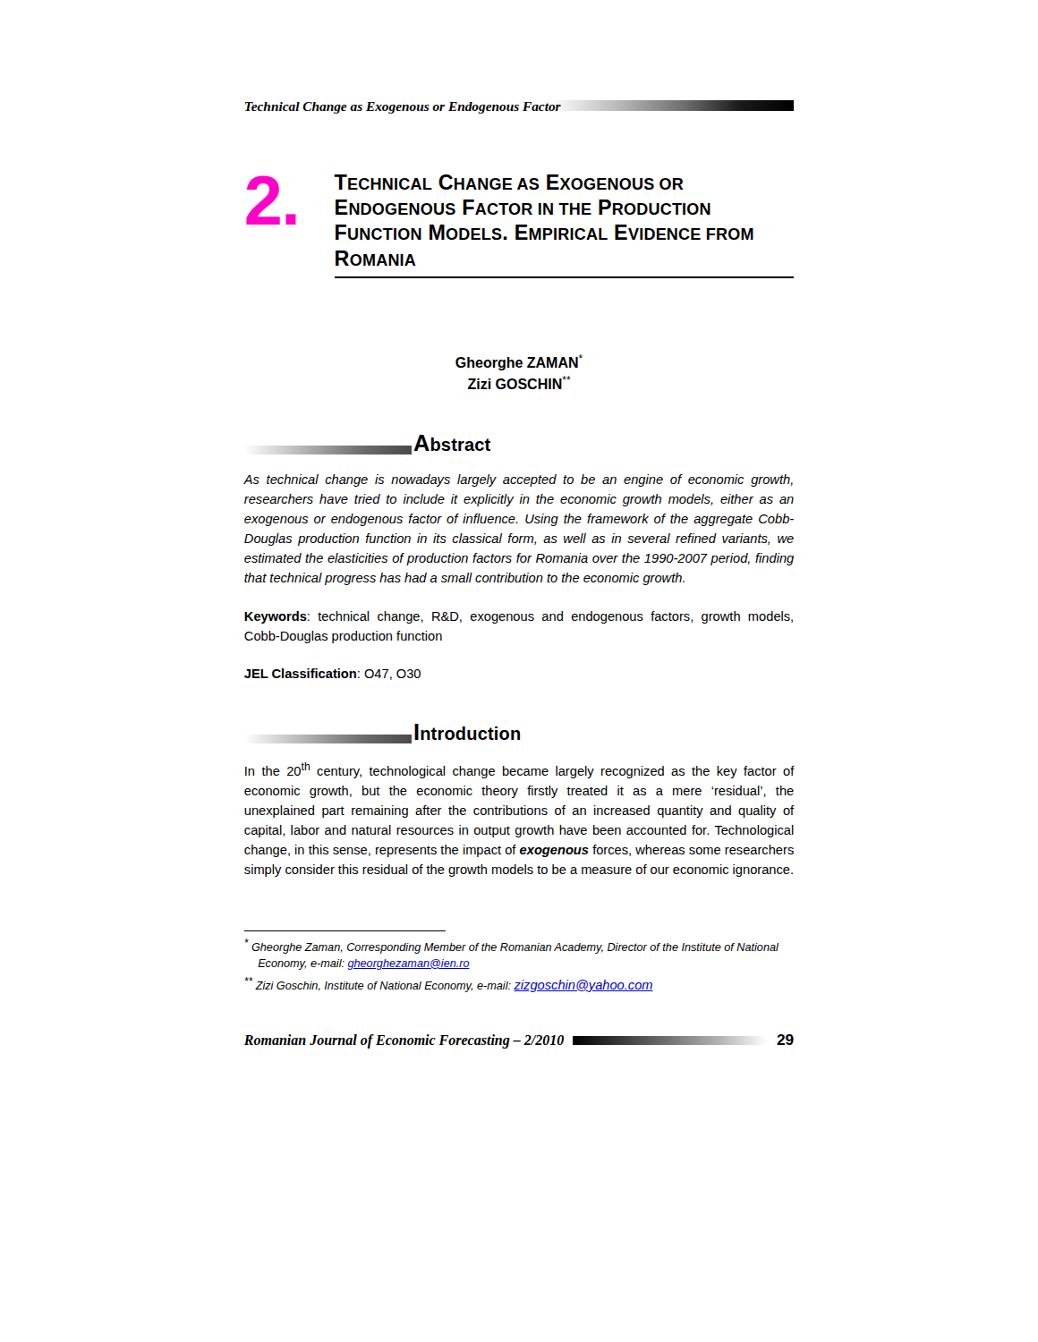Technical Change as Exogenous or Endogenous Factor
2.
TECHNICAL CHANGE AS EXOGENOUS OR ENDOGENOUS FACTOR IN THE PRODUCTION FUNCTION MODELS. EMPIRICAL EVIDENCE FROM ROMANIA
Gheorghe ZAMAN*
Zizi GOSCHIN**
Abstract
As technical change is nowadays largely accepted to be an engine of economic growth, researchers have tried to include it explicitly in the economic growth models, either as an exogenous or endogenous factor of influence. Using the framework of the aggregate Cobb-Douglas production function in its classical form, as well as in several refined variants, we estimated the elasticities of production factors for Romania over the 1990-2007 period, finding that technical progress has had a small contribution to the economic growth.
Keywords: technical change, R&D, exogenous and endogenous factors, growth models, Cobb-Douglas production function
JEL Classification: O47, O30
Introduction
In the 20th century, technological change became largely recognized as the key factor of economic growth, but the economic theory firstly treated it as a mere ‘residual’, the unexplained part remaining after the contributions of an increased quantity and quality of capital, labor and natural resources in output growth have been accounted for. Technological change, in this sense, represents the impact of exogenous forces, whereas some researchers simply consider this residual of the growth models to be a measure of our economic ignorance.
* Gheorghe Zaman, Corresponding Member of the Romanian Academy, Director of the Institute of National Economy, e-mail: gheorghezaman@ien.ro
** Zizi Goschin, Institute of National Economy, e-mail: zizgoschin@yahoo.com
Romanian Journal of Economic Forecasting – 2/2010 29